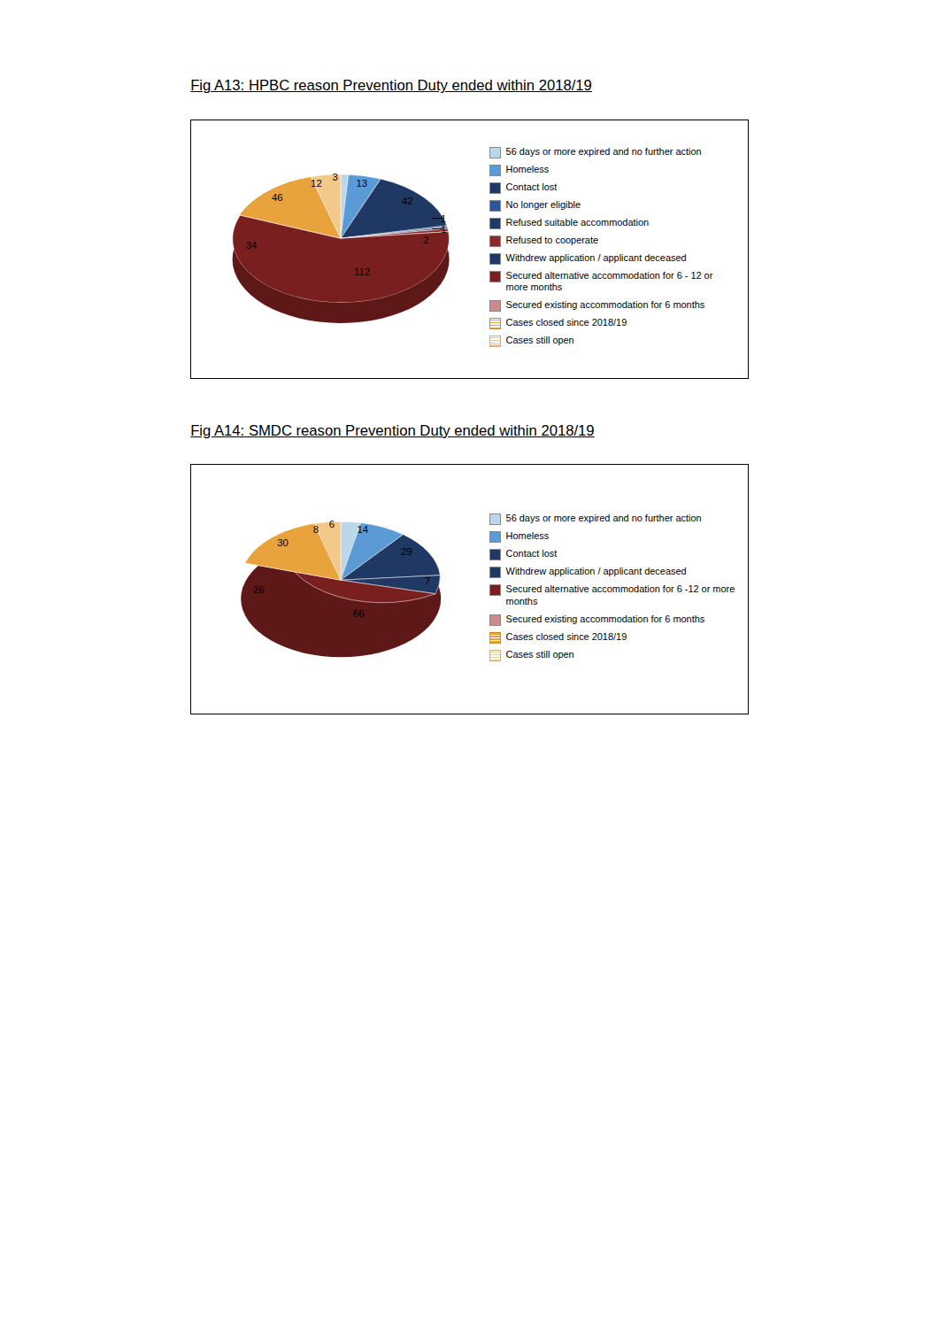Fig A13: HPBC reason Prevention Duty ended within 2018/19
3 13 42 1 1 2 112 34 46 12
56 days or more expired and no further action
Homeless
Contact lost
No longer eligible
Refused suitable accommodation
Refused to cooperate
Withdrew application / applicant deceased
Secured alternative accommodation for 6 - 12 or more months
Secured existing accommodation for 6 months
Cases closed since 2018/19
Cases still open
Fig A14: SMDC reason Prevention Duty ended within 2018/19
6 14 29 7 66 26 30 8
56 days or more expired and no further action
Homeless
Contact lost
Withdrew application / applicant deceased
Secured alternative accommodation for 6 -12 or more months
Secured existing accommodation for 6 months
Cases closed since 2018/19
Cases still open